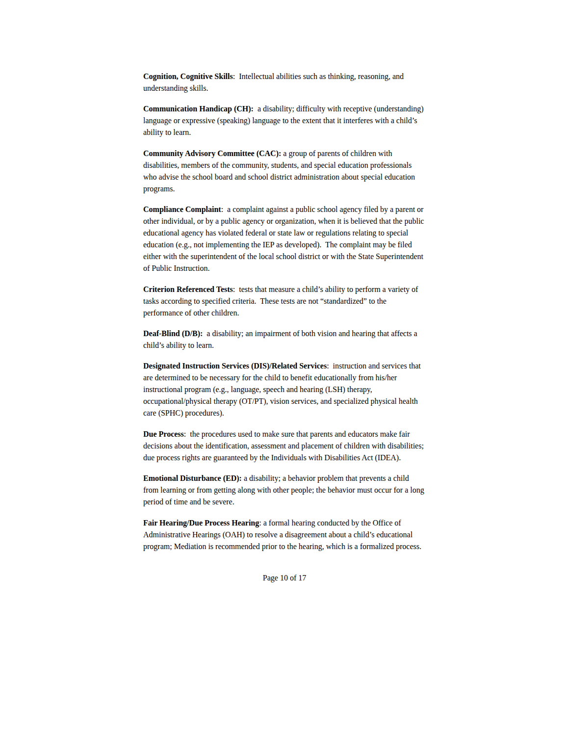Cognition, Cognitive Skills: Intellectual abilities such as thinking, reasoning, and understanding skills.
Communication Handicap (CH): a disability; difficulty with receptive (understanding) language or expressive (speaking) language to the extent that it interferes with a child’s ability to learn.
Community Advisory Committee (CAC): a group of parents of children with disabilities, members of the community, students, and special education professionals who advise the school board and school district administration about special education programs.
Compliance Complaint: a complaint against a public school agency filed by a parent or other individual, or by a public agency or organization, when it is believed that the public educational agency has violated federal or state law or regulations relating to special education (e.g., not implementing the IEP as developed). The complaint may be filed either with the superintendent of the local school district or with the State Superintendent of Public Instruction.
Criterion Referenced Tests: tests that measure a child’s ability to perform a variety of tasks according to specified criteria. These tests are not “standardized” to the performance of other children.
Deaf-Blind (D/B): a disability; an impairment of both vision and hearing that affects a child’s ability to learn.
Designated Instruction Services (DIS)/Related Services: instruction and services that are determined to be necessary for the child to benefit educationally from his/her instructional program (e.g., language, speech and hearing (LSH) therapy, occupational/physical therapy (OT/PT), vision services, and specialized physical health care (SPHC) procedures).
Due Process: the procedures used to make sure that parents and educators make fair decisions about the identification, assessment and placement of children with disabilities; due process rights are guaranteed by the Individuals with Disabilities Act (IDEA).
Emotional Disturbance (ED): a disability; a behavior problem that prevents a child from learning or from getting along with other people; the behavior must occur for a long period of time and be severe.
Fair Hearing/Due Process Hearing: a formal hearing conducted by the Office of Administrative Hearings (OAH) to resolve a disagreement about a child’s educational program; Mediation is recommended prior to the hearing, which is a formalized process.
Page 10 of 17